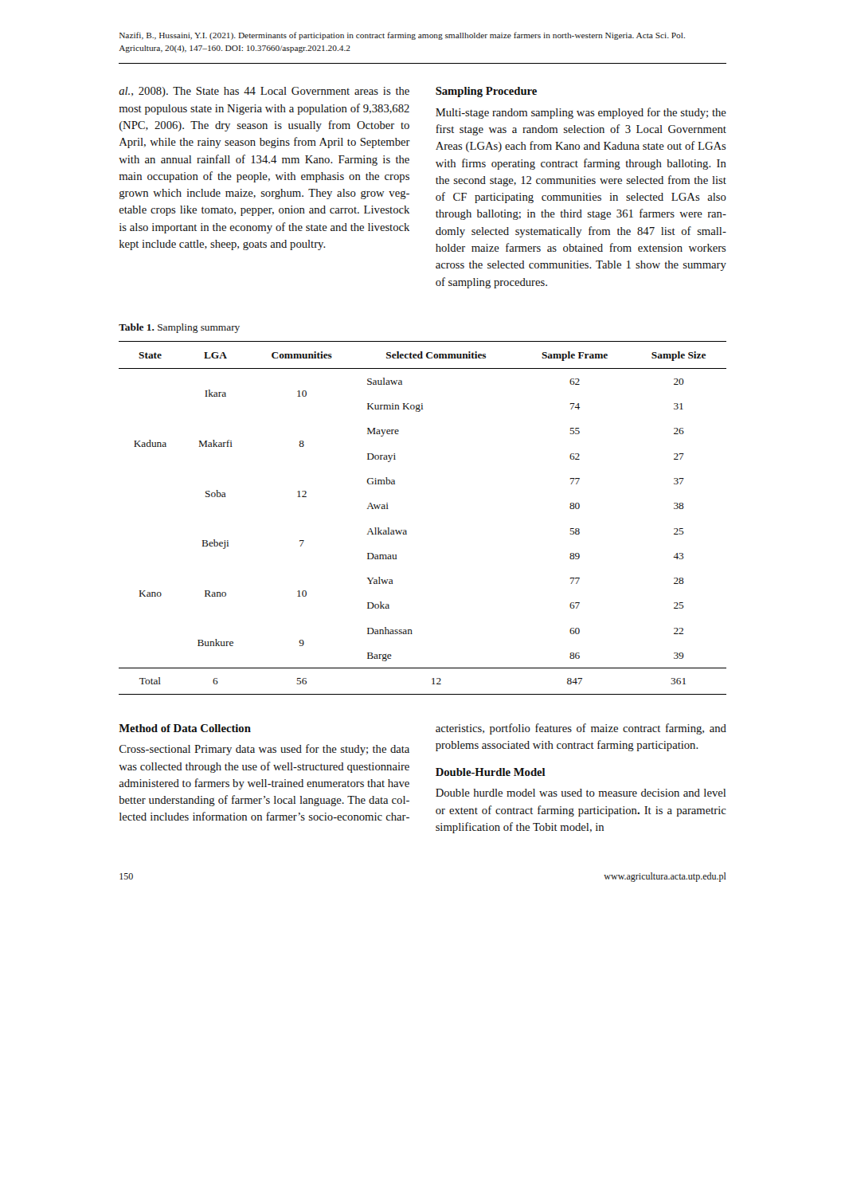Nazifi, B., Hussaini, Y.I. (2021). Determinants of participation in contract farming among smallholder maize farmers in north-western Nigeria. Acta Sci. Pol. Agricultura, 20(4), 147–160. DOI: 10.37660/aspagr.2021.20.4.2
al., 2008). The State has 44 Local Government areas is the most populous state in Nigeria with a population of 9,383,682 (NPC, 2006). The dry season is usually from October to April, while the rainy season begins from April to September with an annual rainfall of 134.4 mm Kano. Farming is the main occupation of the people, with emphasis on the crops grown which include maize, sorghum. They also grow vegetable crops like tomato, pepper, onion and carrot. Livestock is also important in the economy of the state and the livestock kept include cattle, sheep, goats and poultry.
Sampling Procedure
Multi-stage random sampling was employed for the study; the first stage was a random selection of 3 Local Government Areas (LGAs) each from Kano and Kaduna state out of LGAs with firms operating contract farming through balloting. In the second stage, 12 communities were selected from the list of CF participating communities in selected LGAs also through balloting; in the third stage 361 farmers were randomly selected systematically from the 847 list of smallholder maize farmers as obtained from extension workers across the selected communities. Table 1 show the summary of sampling procedures.
Table 1. Sampling summary
| State | LGA | Communities | Selected Communities | Sample Frame | Sample Size |
| --- | --- | --- | --- | --- | --- |
| Kaduna | Ikara | 10 | Saulawa | 62 | 20 |
| Kurmin Kogi | 74 | 31 |
| Makarfi | 8 | Mayere | 55 | 26 |
| Dorayi | 62 | 27 |
| Soba | 12 | Gimba | 77 | 37 |
| Awai | 80 | 38 |
| Kano | Bebeji | 7 | Alkalawa | 58 | 25 |
| Damau | 89 | 43 |
| Rano | 10 | Yalwa | 77 | 28 |
| Doka | 67 | 25 |
| Bunkure | 9 | Danhassan | 60 | 22 |
| Barge | 86 | 39 |
| Total | 6 | 56 | 12 | 847 | 361 |
Method of Data Collection
Cross-sectional Primary data was used for the study; the data was collected through the use of well-structured questionnaire administered to farmers by well-trained enumerators that have better understanding of farmer’s local language. The data collected includes information on farmer’s socio-economic characteristics, portfolio features of maize contract farming, and problems associated with contract farming participation.
Double-Hurdle Model
Double hurdle model was used to measure decision and level or extent of contract farming participation. It is a parametric simplification of the Tobit model, in
150 www.agricultura.acta.utp.edu.pl